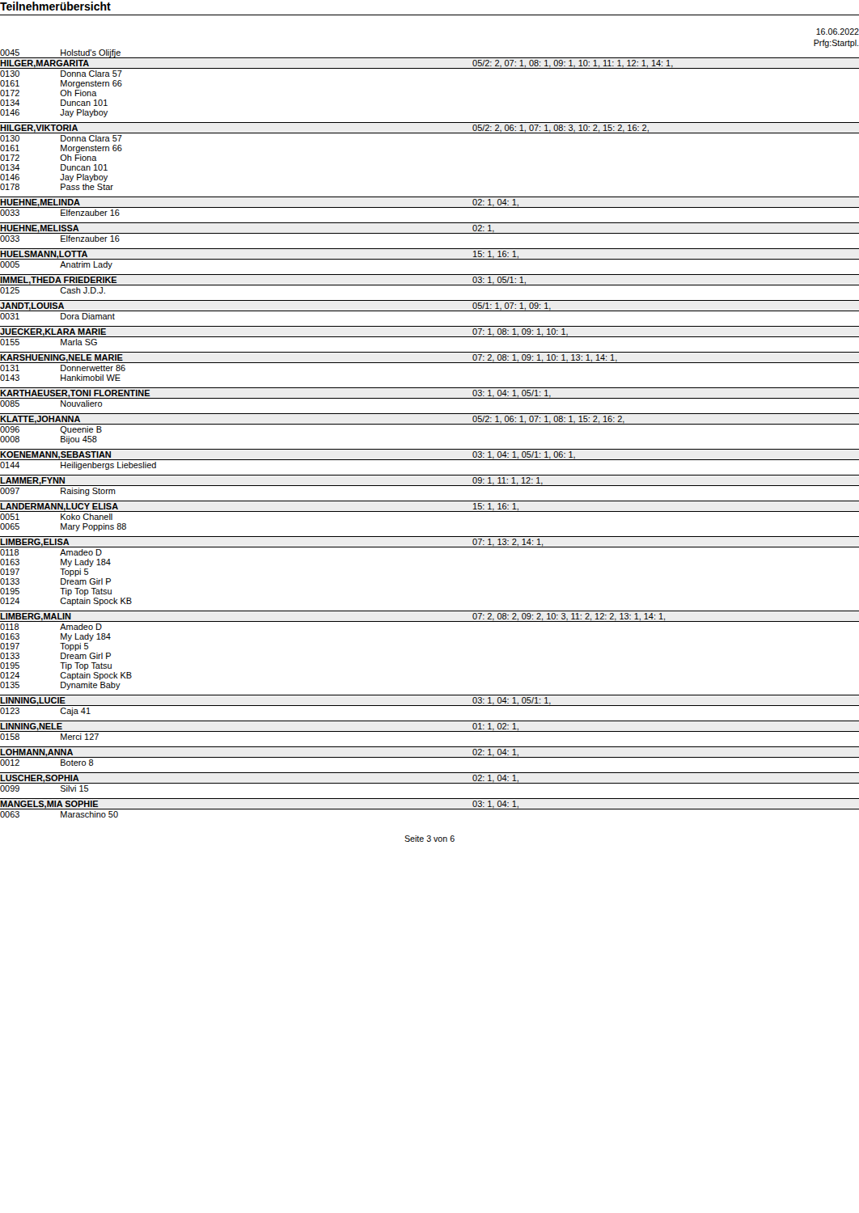Teilnehmerübersicht
16.06.2022
| | | Prfg:Startpl. |
| 0045 | Holstud's Olijfje | |
| HILGER,MARGARITA | 05/2: 2, 07: 1, 08: 1, 09: 1, 10: 1, 11: 1, 12: 1, 14: 1, |
| 0130 | Donna Clara 57 | |
| 0161 | Morgenstern 66 | |
| 0172 | Oh Fiona | |
| 0134 | Duncan 101 | |
| 0146 | Jay Playboy | |
| HILGER,VIKTORIA | 05/2: 2, 06: 1, 07: 1, 08: 3, 10: 2, 15: 2, 16: 2, |
| 0130 | Donna Clara 57 | |
| 0161 | Morgenstern 66 | |
| 0172 | Oh Fiona | |
| 0134 | Duncan 101 | |
| 0146 | Jay Playboy | |
| 0178 | Pass the Star | |
| HUEHNE,MELINDA | 02: 1, 04: 1, |
| 0033 | Elfenzauber 16 | |
| HUEHNE,MELISSA | 02: 1, |
| 0033 | Elfenzauber 16 | |
| HUELSMANN,LOTTA | 15: 1, 16: 1, |
| 0005 | Anatrim Lady | |
| IMMEL,THEDA FRIEDERIKE | 03: 1, 05/1: 1, |
| 0125 | Cash J.D.J. | |
| JANDT,LOUISA | 05/1: 1, 07: 1, 09: 1, |
| 0031 | Dora Diamant | |
| JUECKER,KLARA MARIE | 07: 1, 08: 1, 09: 1, 10: 1, |
| 0155 | Marla SG | |
| KARSHUENING,NELE MARIE | 07: 2, 08: 1, 09: 1, 10: 1, 13: 1, 14: 1, |
| 0131 | Donnerwetter 86 | |
| 0143 | Hankimobil WE | |
| KARTHAEUSER,TONI FLORENTINE | 03: 1, 04: 1, 05/1: 1, |
| 0085 | Nouvaliero | |
| KLATTE,JOHANNA | 05/2: 1, 06: 1, 07: 1, 08: 1, 15: 2, 16: 2, |
| 0096 | Queenie B | |
| 0008 | Bijou 458 | |
| KOENEMANN,SEBASTIAN | 03: 1, 04: 1, 05/1: 1, 06: 1, |
| 0144 | Heiligenbergs Liebeslied | |
| LAMMER,FYNN | 09: 1, 11: 1, 12: 1, |
| 0097 | Raising Storm | |
| LANDERMANN,LUCY ELISA | 15: 1, 16: 1, |
| 0051 | Koko Chanell | |
| 0065 | Mary Poppins 88 | |
| LIMBERG,ELISA | 07: 1, 13: 2, 14: 1, |
| 0118 | Amadeo D | |
| 0163 | My Lady 184 | |
| 0197 | Toppi 5 | |
| 0133 | Dream Girl P | |
| 0195 | Tip Top Tatsu | |
| 0124 | Captain Spock KB | |
| LIMBERG,MALIN | 07: 2, 08: 2, 09: 2, 10: 3, 11: 2, 12: 2, 13: 1, 14: 1, |
| 0118 | Amadeo D | |
| 0163 | My Lady 184 | |
| 0197 | Toppi 5 | |
| 0133 | Dream Girl P | |
| 0195 | Tip Top Tatsu | |
| 0124 | Captain Spock KB | |
| 0135 | Dynamite Baby | |
| LINNING,LUCIE | 03: 1, 04: 1, 05/1: 1, |
| 0123 | Caja 41 | |
| LINNING,NELE | 01: 1, 02: 1, |
| 0158 | Merci 127 | |
| LOHMANN,ANNA | 02: 1, 04: 1, |
| 0012 | Botero 8 | |
| LUSCHER,SOPHIA | 02: 1, 04: 1, |
| 0099 | Silvi 15 | |
| MANGELS,MIA SOPHIE | 03: 1, 04: 1, |
| 0063 | Maraschino 50 | |
Seite 3 von 6